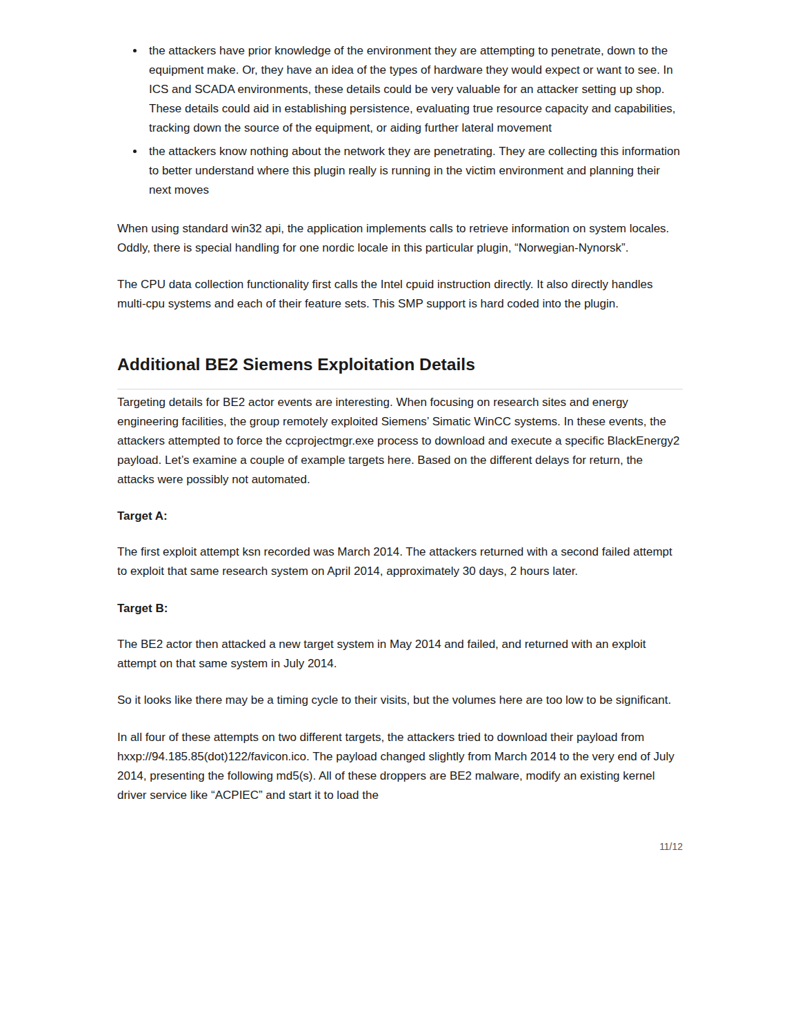the attackers have prior knowledge of the environment they are attempting to penetrate, down to the equipment make. Or, they have an idea of the types of hardware they would expect or want to see. In ICS and SCADA environments, these details could be very valuable for an attacker setting up shop. These details could aid in establishing persistence, evaluating true resource capacity and capabilities, tracking down the source of the equipment, or aiding further lateral movement
the attackers know nothing about the network they are penetrating. They are collecting this information to better understand where this plugin really is running in the victim environment and planning their next moves
When using standard win32 api, the application implements calls to retrieve information on system locales. Oddly, there is special handling for one nordic locale in this particular plugin, “Norwegian-Nynorsk”.
The CPU data collection functionality first calls the Intel cpuid instruction directly. It also directly handles multi-cpu systems and each of their feature sets. This SMP support is hard coded into the plugin.
Additional BE2 Siemens Exploitation Details
Targeting details for BE2 actor events are interesting. When focusing on research sites and energy engineering facilities, the group remotely exploited Siemens’ Simatic WinCC systems. In these events, the attackers attempted to force the ccprojectmgr.exe process to download and execute a specific BlackEnergy2 payload. Let’s examine a couple of example targets here. Based on the different delays for return, the attacks were possibly not automated.
Target A:
The first exploit attempt ksn recorded was March 2014. The attackers returned with a second failed attempt to exploit that same research system on April 2014, approximately 30 days, 2 hours later.
Target B:
The BE2 actor then attacked a new target system in May 2014 and failed, and returned with an exploit attempt on that same system in July 2014.
So it looks like there may be a timing cycle to their visits, but the volumes here are too low to be significant.
In all four of these attempts on two different targets, the attackers tried to download their payload from hxxp://94.185.85(dot)122/favicon.ico. The payload changed slightly from March 2014 to the very end of July 2014, presenting the following md5(s). All of these droppers are BE2 malware, modify an existing kernel driver service like “ACPIEC” and start it to load the
11/12